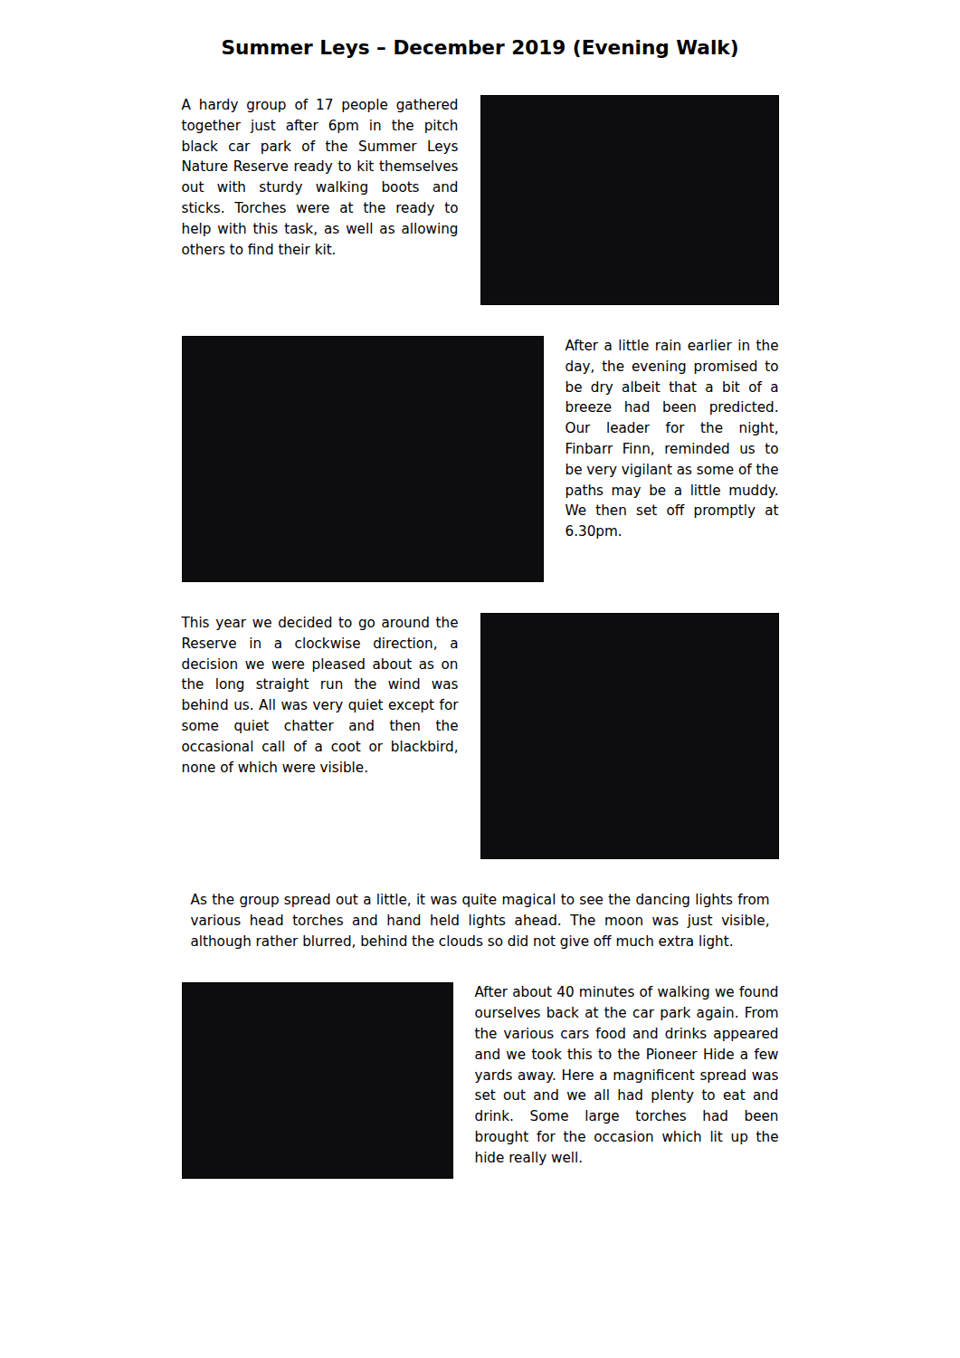Summer Leys – December 2019 (Evening Walk)
A hardy group of 17 people gathered together just after 6pm in the pitch black car park of the Summer Leys Nature Reserve ready to kit themselves out with sturdy walking boots and sticks. Torches were at the ready to help with this task, as well as allowing others to find their kit.
After a little rain earlier in the day, the evening promised to be dry albeit that a bit of a breeze had been predicted. Our leader for the night, Finbarr Finn, reminded us to be very vigilant as some of the paths may be a little muddy. We then set off promptly at 6.30pm.
This year we decided to go around the Reserve in a clockwise direction, a decision we were pleased about as on the long straight run the wind was behind us. All was very quiet except for some quiet chatter and then the occasional call of a coot or blackbird, none of which were visible.
As the group spread out a little, it was quite magical to see the dancing lights from various head torches and hand held lights ahead. The moon was just visible, although rather blurred, behind the clouds so did not give off much extra light.
After about 40 minutes of walking we found ourselves back at the car park again. From the various cars food and drinks appeared and we took this to the Pioneer Hide a few yards away. Here a magnificent spread was set out and we all had plenty to eat and drink. Some large torches had been brought for the occasion which lit up the hide really well.